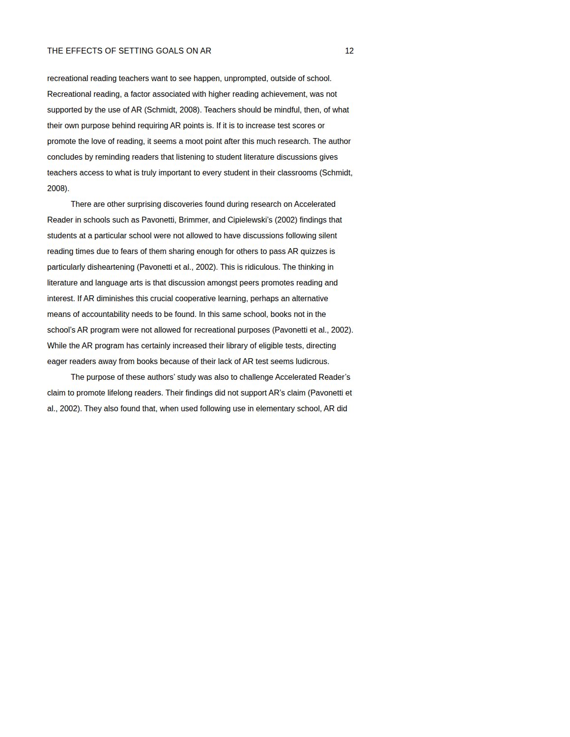The Effects of Setting Goals on AR 12
recreational reading teachers want to see happen, unprompted, outside of school. Recreational reading, a factor associated with higher reading achievement, was not supported by the use of AR (Schmidt, 2008). Teachers should be mindful, then, of what their own purpose behind requiring AR points is. If it is to increase test scores or promote the love of reading, it seems a moot point after this much research. The author concludes by reminding readers that listening to student literature discussions gives teachers access to what is truly important to every student in their classrooms (Schmidt, 2008).
There are other surprising discoveries found during research on Accelerated Reader in schools such as Pavonetti, Brimmer, and Cipielewski’s (2002) findings that students at a particular school were not allowed to have discussions following silent reading times due to fears of them sharing enough for others to pass AR quizzes is particularly disheartening (Pavonetti et al., 2002). This is ridiculous. The thinking in literature and language arts is that discussion amongst peers promotes reading and interest. If AR diminishes this crucial cooperative learning, perhaps an alternative means of accountability needs to be found. In this same school, books not in the school’s AR program were not allowed for recreational purposes (Pavonetti et al., 2002). While the AR program has certainly increased their library of eligible tests, directing eager readers away from books because of their lack of AR test seems ludicrous.
The purpose of these authors’ study was also to challenge Accelerated Reader’s claim to promote lifelong readers. Their findings did not support AR’s claim (Pavonetti et al., 2002). They also found that, when used following use in elementary school, AR did